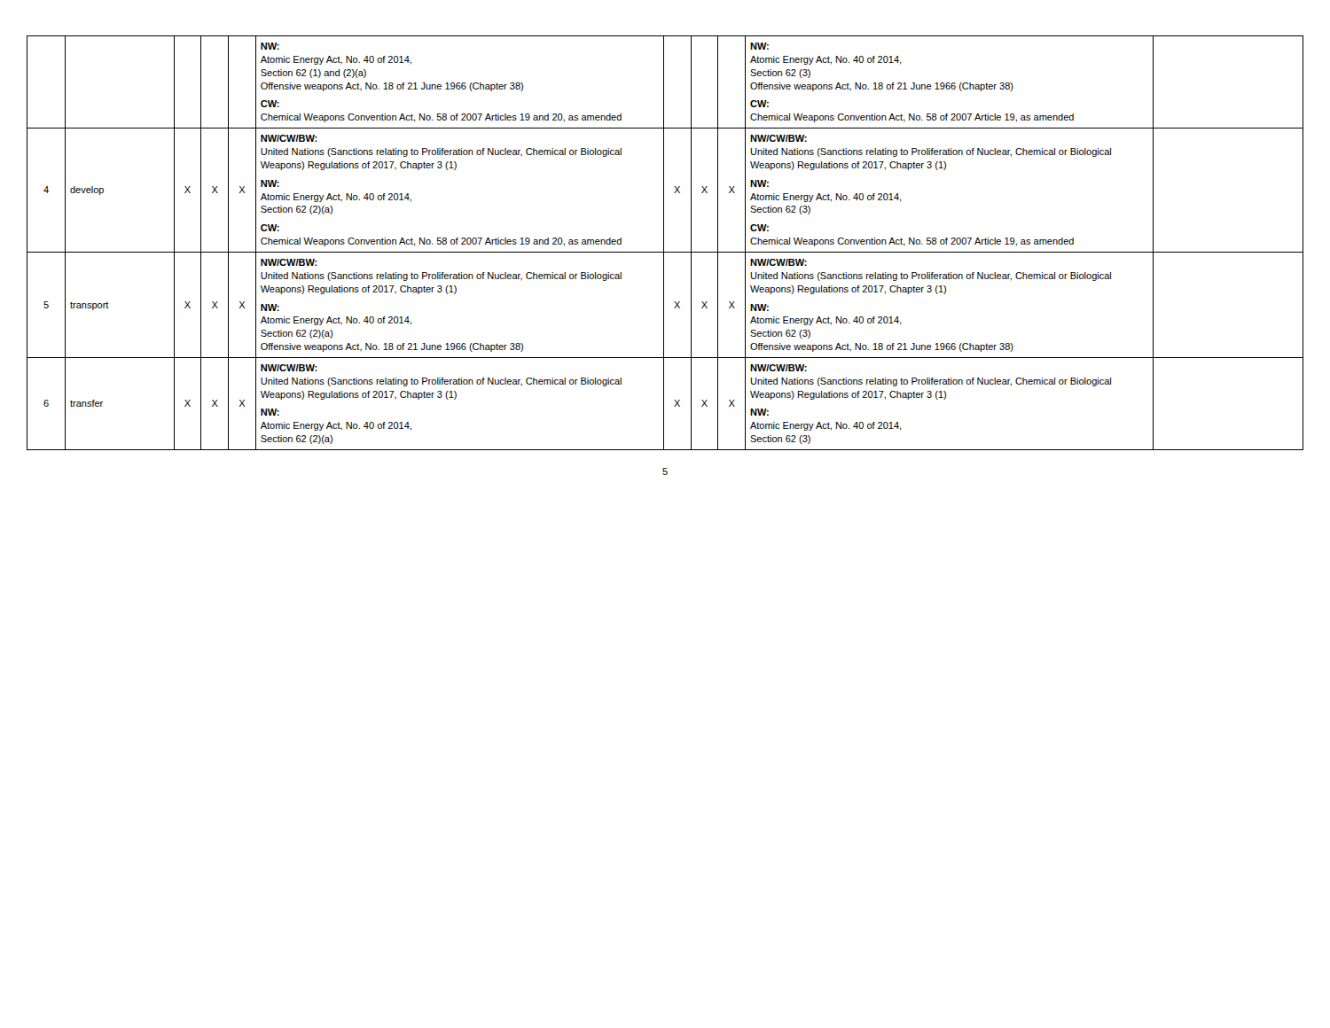| | | | | | NW: Atomic Energy Act, No. 40 of 2014, Section 62 (1) and (2)(a) Offensive weapons Act, No. 18 of 21 June 1966 (Chapter 38) CW: Chemical Weapons Convention Act, No. 58 of 2007 Articles 19 and 20, as amended | | | | NW: Atomic Energy Act, No. 40 of 2014, Section 62 (3) Offensive weapons Act, No. 18 of 21 June 1966 (Chapter 38) CW: Chemical Weapons Convention Act, No. 58 of 2007 Article 19, as amended | |
| 4 | develop | X | X | X | NW/CW/BW: United Nations (Sanctions relating to Proliferation of Nuclear, Chemical or Biological Weapons) Regulations of 2017, Chapter 3 (1) NW: Atomic Energy Act, No. 40 of 2014, Section 62 (2)(a) CW: Chemical Weapons Convention Act, No. 58 of 2007 Articles 19 and 20, as amended | X | X | X | NW/CW/BW: United Nations (Sanctions relating to Proliferation of Nuclear, Chemical or Biological Weapons) Regulations of 2017, Chapter 3 (1) NW: Atomic Energy Act, No. 40 of 2014, Section 62 (3) CW: Chemical Weapons Convention Act, No. 58 of 2007 Article 19, as amended | |
| 5 | transport | X | X | X | NW/CW/BW: United Nations (Sanctions relating to Proliferation of Nuclear, Chemical or Biological Weapons) Regulations of 2017, Chapter 3 (1) NW: Atomic Energy Act, No. 40 of 2014, Section 62 (2)(a) Offensive weapons Act, No. 18 of 21 June 1966 (Chapter 38) | X | X | X | NW/CW/BW: United Nations (Sanctions relating to Proliferation of Nuclear, Chemical or Biological Weapons) Regulations of 2017, Chapter 3 (1) NW: Atomic Energy Act, No. 40 of 2014, Section 62 (3) Offensive weapons Act, No. 18 of 21 June 1966 (Chapter 38) | |
| 6 | transfer | X | X | X | NW/CW/BW: United Nations (Sanctions relating to Proliferation of Nuclear, Chemical or Biological Weapons) Regulations of 2017, Chapter 3 (1) NW: Atomic Energy Act, No. 40 of 2014, Section 62 (2)(a) | X | X | X | NW/CW/BW: United Nations (Sanctions relating to Proliferation of Nuclear, Chemical or Biological Weapons) Regulations of 2017, Chapter 3 (1) NW: Atomic Energy Act, No. 40 of 2014, Section 62 (3) | |
5